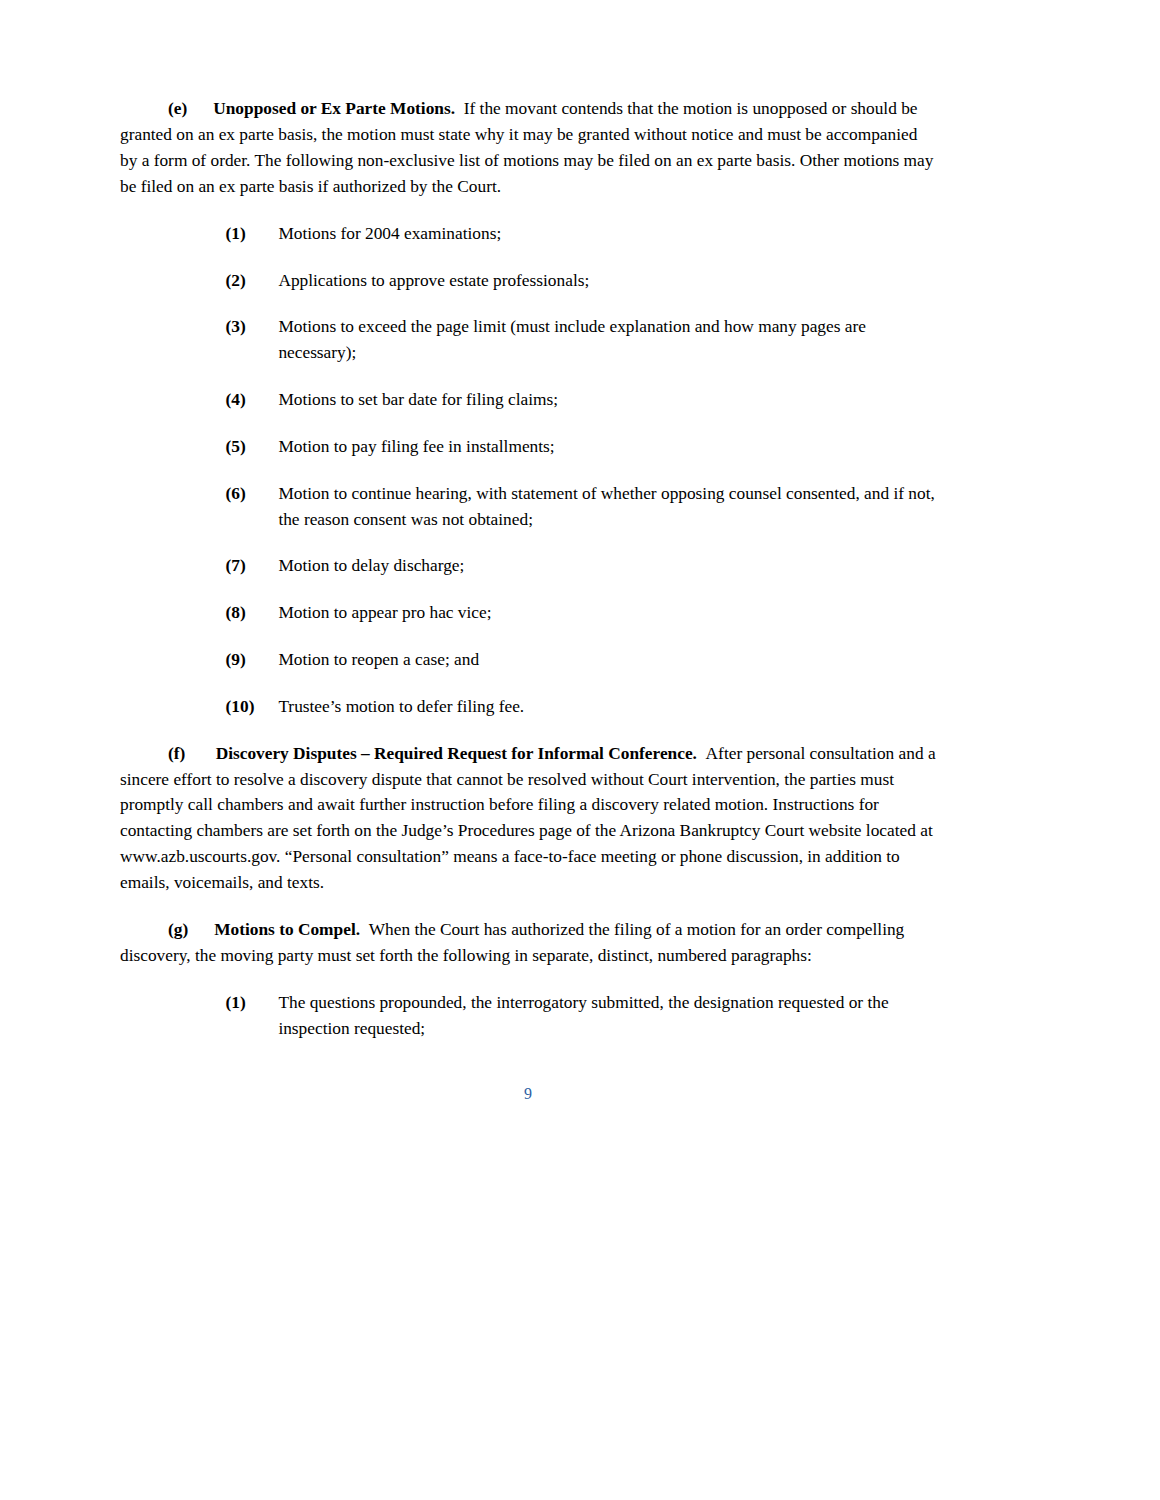(e) Unopposed or Ex Parte Motions. If the movant contends that the motion is unopposed or should be granted on an ex parte basis, the motion must state why it may be granted without notice and must be accompanied by a form of order. The following non-exclusive list of motions may be filed on an ex parte basis. Other motions may be filed on an ex parte basis if authorized by the Court.
(1) Motions for 2004 examinations;
(2) Applications to approve estate professionals;
(3) Motions to exceed the page limit (must include explanation and how many pages are necessary);
(4) Motions to set bar date for filing claims;
(5) Motion to pay filing fee in installments;
(6) Motion to continue hearing, with statement of whether opposing counsel consented, and if not, the reason consent was not obtained;
(7) Motion to delay discharge;
(8) Motion to appear pro hac vice;
(9) Motion to reopen a case; and
(10) Trustee’s motion to defer filing fee.
(f) Discovery Disputes – Required Request for Informal Conference. After personal consultation and a sincere effort to resolve a discovery dispute that cannot be resolved without Court intervention, the parties must promptly call chambers and await further instruction before filing a discovery related motion. Instructions for contacting chambers are set forth on the Judge’s Procedures page of the Arizona Bankruptcy Court website located at www.azb.uscourts.gov. “Personal consultation” means a face-to-face meeting or phone discussion, in addition to emails, voicemails, and texts.
(g) Motions to Compel. When the Court has authorized the filing of a motion for an order compelling discovery, the moving party must set forth the following in separate, distinct, numbered paragraphs:
(1) The questions propounded, the interrogatory submitted, the designation requested or the inspection requested;
9